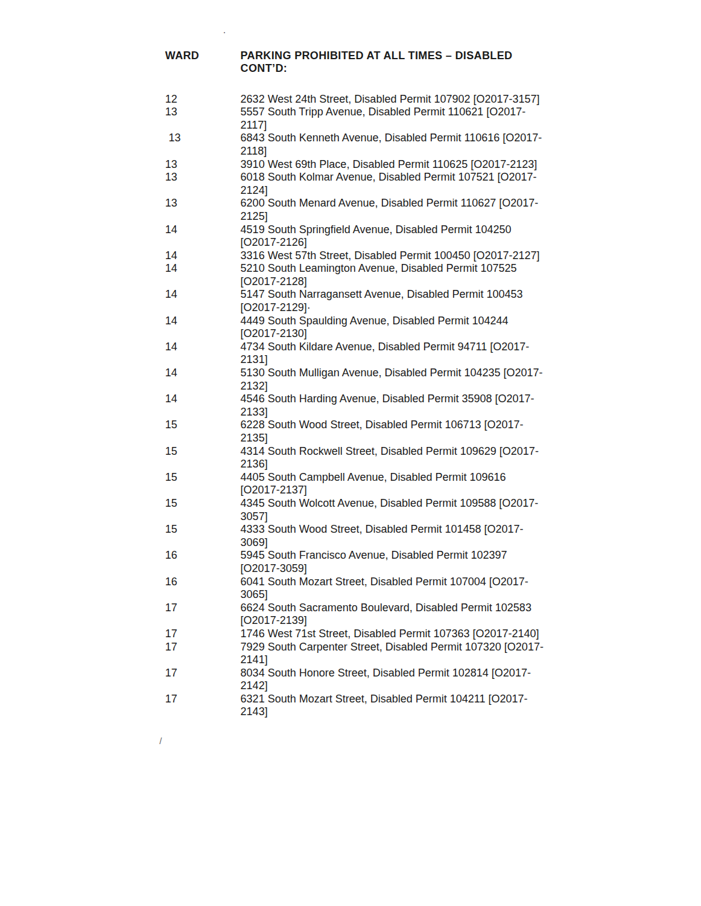.
| WARD | PARKING PROHIBITED AT ALL TIMES – DISABLED CONT’D: |
| --- | --- |
| 12 | 2632 West 24th Street, Disabled Permit 107902 [O2017-3157] |
| 13 | 5557 South Tripp Avenue, Disabled Permit 110621 [O2017-2117] |
| 13 | 6843 South Kenneth Avenue, Disabled Permit 110616 [O2017-2118] |
| 13 | 3910 West 69th Place, Disabled Permit 110625 [O2017-2123] |
| 13 | 6018 South Kolmar Avenue, Disabled Permit 107521 [O2017-2124] |
| 13 | 6200 South Menard Avenue, Disabled Permit 110627 [O2017-2125] |
| 14 | 4519 South Springfield Avenue, Disabled Permit 104250 [O2017-2126] |
| 14 | 3316 West 57th Street, Disabled Permit 100450 [O2017-2127] |
| 14 | 5210 South Leamington Avenue, Disabled Permit 107525 [O2017-2128] |
| 14 | 5147 South Narragansett Avenue, Disabled Permit 100453 [O2017-2129]· |
| 14 | 4449 South Spaulding Avenue, Disabled Permit 104244 [O2017-2130] |
| 14 | 4734 South Kildare Avenue, Disabled Permit 94711 [O2017-2131] |
| 14 | 5130 South Mulligan Avenue, Disabled Permit 104235 [O2017-2132] |
| 14 | 4546 South Harding Avenue, Disabled Permit 35908 [O2017-2133] |
| 15 | 6228 South Wood Street, Disabled Permit 106713 [O2017-2135] |
| 15 | 4314 South Rockwell Street, Disabled Permit 109629 [O2017-2136] |
| 15 | 4405 South Campbell Avenue, Disabled Permit 109616 [O2017-2137] |
| 15 | 4345 South Wolcott Avenue, Disabled Permit 109588 [O2017-3057] |
| 15 | 4333 South Wood Street, Disabled Permit 101458 [O2017-3069] |
| 16 | 5945 South Francisco Avenue, Disabled Permit 102397 [O2017-3059] |
| 16 | 6041 South Mozart Street, Disabled Permit 107004 [O2017-3065] |
| 17 | 6624 South Sacramento Boulevard, Disabled Permit 102583 [O2017-2139] |
| 17 | 1746 West 71st Street, Disabled Permit 107363 [O2017-2140] |
| 17 | 7929 South Carpenter Street, Disabled Permit 107320 [O2017-2141] |
| 17 | 8034 South Honore Street, Disabled Permit 102814 [O2017-2142] |
| 17 | 6321 South Mozart Street, Disabled Permit 104211 [O2017-2143] |
/